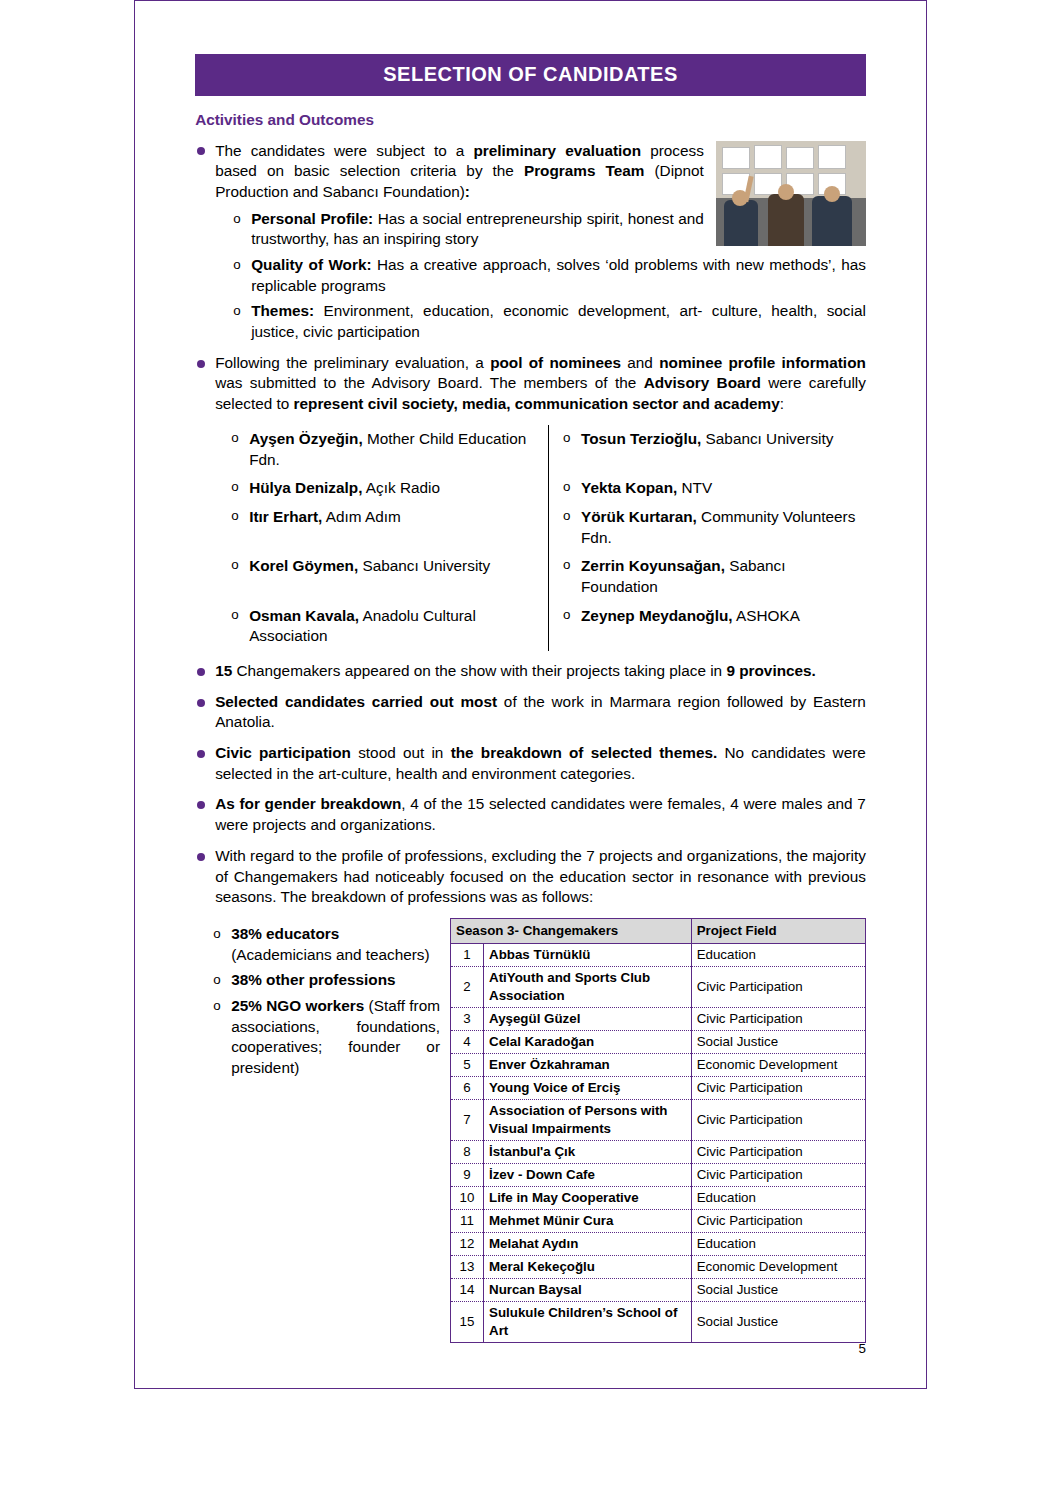SELECTION OF CANDIDATES
Activities and Outcomes
The candidates were subject to a preliminary evaluation process based on basic selection criteria by the Programs Team (Dipnot Production and Sabancı Foundation):
Personal Profile: Has a social entrepreneurship spirit, honest and trustworthy, has an inspiring story
Quality of Work: Has a creative approach, solves ‘old problems with new methods’, has replicable programs
Themes: Environment, education, economic development, art- culture, health, social justice, civic participation
Following the preliminary evaluation, a pool of nominees and nominee profile information was submitted to the Advisory Board. The members of the Advisory Board were carefully selected to represent civil society, media, communication sector and academy:
| Ayşen Özyeğin, Mother Child Education Fdn. | Tosun Terzioğlu, Sabancı University |
| Hülya Denizalp, Açık Radio | Yekta Kopan, NTV |
| Itır Erhart, Adım Adım | Yörük Kurtaran, Community Volunteers Fdn. |
| Korel Göymen, Sabancı University | Zerrin Koyunsağan, Sabancı Foundation |
| Osman Kavala, Anadolu Cultural Association | Zeynep Meydanoğlu, ASHOKA |
15 Changemakers appeared on the show with their projects taking place in 9 provinces.
Selected candidates carried out most of the work in Marmara region followed by Eastern Anatolia.
Civic participation stood out in the breakdown of selected themes. No candidates were selected in the art-culture, health and environment categories.
As for gender breakdown, 4 of the 15 selected candidates were females, 4 were males and 7 were projects and organizations.
With regard to the profile of professions, excluding the 7 projects and organizations, the majority of Changemakers had noticeably focused on the education sector in resonance with previous seasons. The breakdown of professions was as follows:
38% educators
(Academicians and teachers)
38% other professions
25% NGO workers (Staff from associations, foundations, cooperatives; founder or president)
| Season 3- Changemakers | Project Field |
| --- | --- |
| 1 | Abbas Türnüklü | Education |
| 2 | AtiYouth and Sports Club Association | Civic Participation |
| 3 | Ayşegül Güzel | Civic Participation |
| 4 | Celal Karadoğan | Social Justice |
| 5 | Enver Özkahraman | Economic Development |
| 6 | Young Voice of Erciş | Civic Participation |
| 7 | Association of Persons with Visual Impairments | Civic Participation |
| 8 | İstanbul'a Çık | Civic Participation |
| 9 | İzev - Down Cafe | Civic Participation |
| 10 | Life in May Cooperative | Education |
| 11 | Mehmet Münir Cura | Civic Participation |
| 12 | Melahat Aydın | Education |
| 13 | Meral Kekeçoğlu | Economic Development |
| 14 | Nurcan Baysal | Social Justice |
| 15 | Sulukule Children’s School of Art | Social Justice |
5